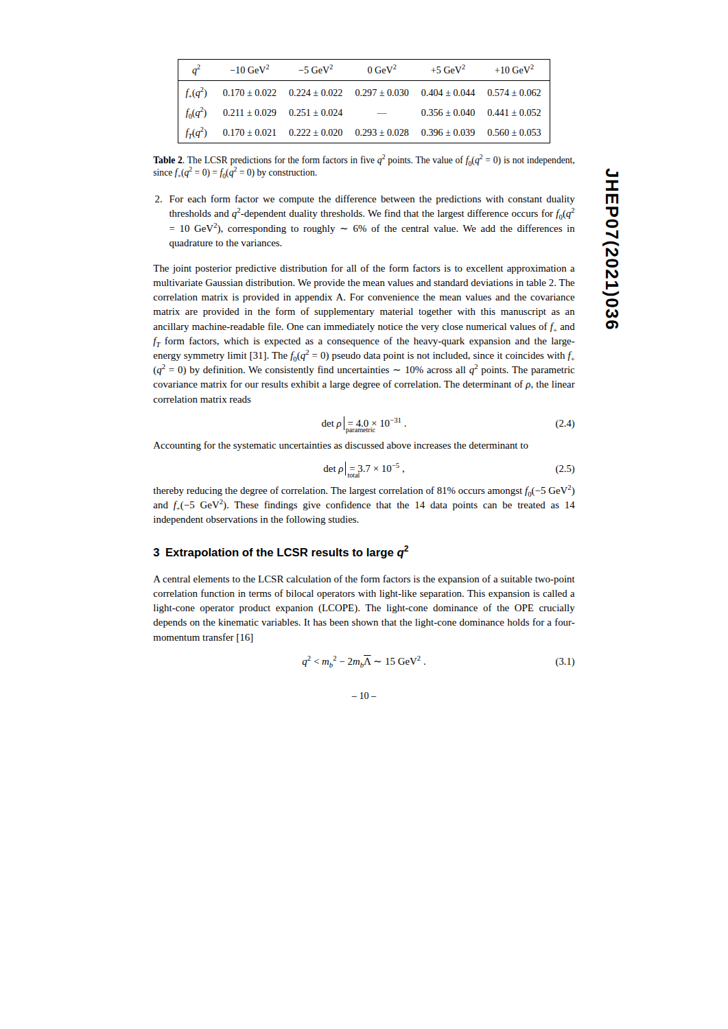JHEP07(2021)036
| q 2 | −10 GeV 2 | −5 GeV 2 | 0 GeV 2 | +5 GeV 2 | +10 GeV 2 |
| f + ( q 2 ) | 0.170 ± 0.022 | 0.224 ± 0.022 | 0.297 ± 0.030 | 0.404 ± 0.044 | 0.574 ± 0.062 |
| f 0 ( q 2 ) | 0.211 ± 0.029 | 0.251 ± 0.024 | — | 0.356 ± 0.040 | 0.441 ± 0.052 |
| f T ( q 2 ) | 0.170 ± 0.021 | 0.222 ± 0.020 | 0.293 ± 0.028 | 0.396 ± 0.039 | 0.560 ± 0.053 |
Table 2. The LCSR predictions for the form factors in five q2 points. The value of f0(q2 = 0) is not independent, since f+(q2 = 0) = f0(q2 = 0) by construction.
For each form factor we compute the difference between the predictions with constant duality thresholds and q2-dependent duality thresholds. We find that the largest difference occurs for f0(q2 = 10 GeV2), corresponding to roughly ∼ 6% of the central value. We add the differences in quadrature to the variances.
The joint posterior predictive distribution for all of the form factors is to excellent approximation a multivariate Gaussian distribution. We provide the mean values and standard deviations in table 2. The correlation matrix is provided in appendix A. For convenience the mean values and the covariance matrix are provided in the form of supplementary material together with this manuscript as an ancillary machine-readable file. One can immediately notice the very close numerical values of f+ and fT form factors, which is expected as a consequence of the heavy-quark expansion and the large-energy symmetry limit [31]. The f0(q2 = 0) pseudo data point is not included, since it coincides with f+(q2 = 0) by definition. We consistently find uncertainties ∼ 10% across all q2 points. The parametric covariance matrix for our results exhibit a large degree of correlation. The determinant of ρ, the linear correlation matrix reads
det ρ parametric = 4.0 × 10−31 .
(2.4)
Accounting for the systematic uncertainties as discussed above increases the determinant to
det ρ total = 3.7 × 10−5 ,
(2.5)
thereby reducing the degree of correlation. The largest correlation of 81% occurs amongst f0(−5 GeV2) and f+(−5 GeV2). These findings give confidence that the 14 data points can be treated as 14 independent observations in the following studies.
3 Extrapolation of the LCSR results to large q2
A central elements to the LCSR calculation of the form factors is the expansion of a suitable two-point correlation function in terms of bilocal operators with light-like separation. This expansion is called a light-cone operator product expanion (LCOPE). The light-cone dominance of the OPE crucially depends on the kinematic variables. It has been shown that the light-cone dominance holds for a four-momentum transfer [16]
q2 < mb2 − 2mbΛ ∼ 15 GeV2 .
(3.1)
– 10 –